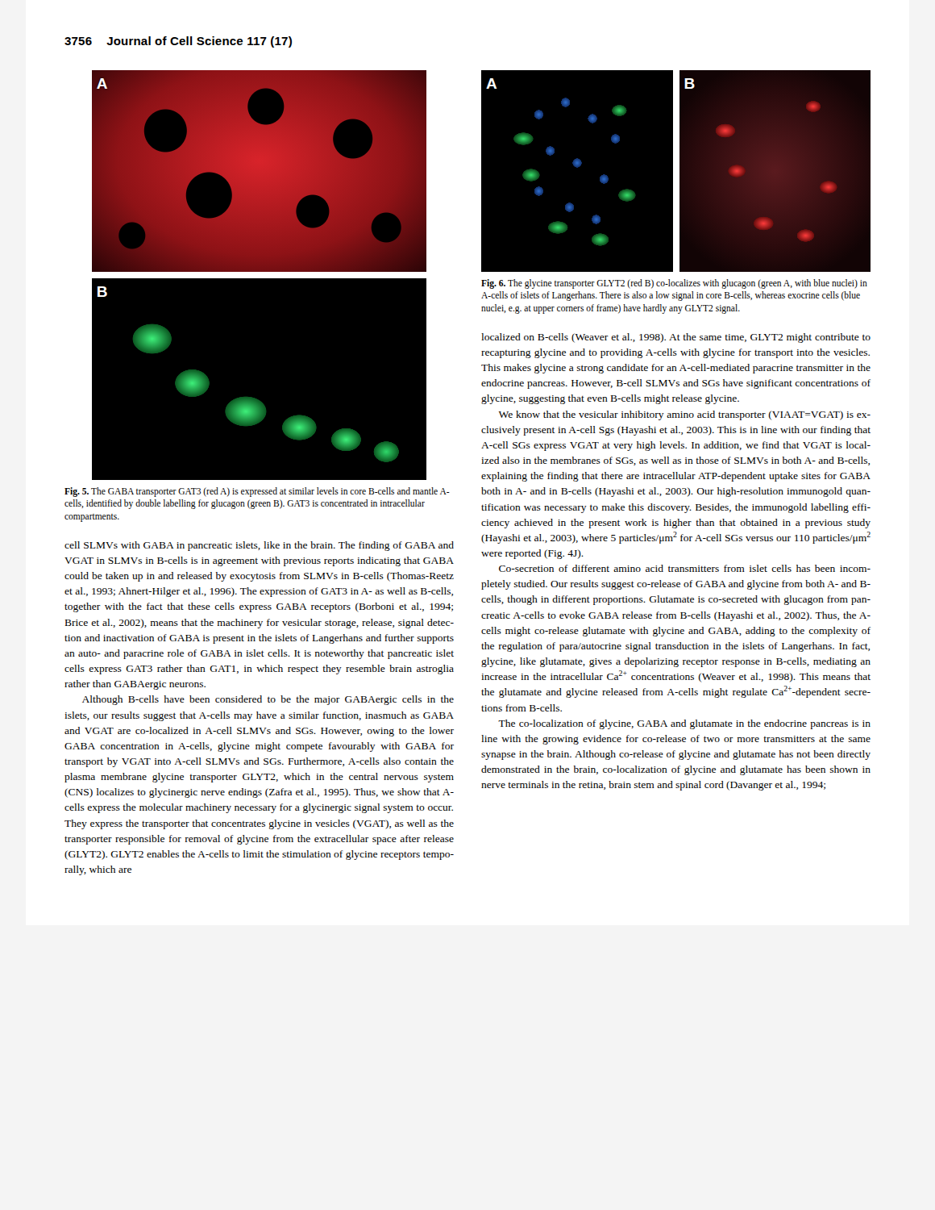3756 Journal of Cell Science 117 (17)
A
B
Fig. 5. The GABA transporter GAT3 (red A) is expressed at similar levels in core B-cells and mantle A-cells, identified by double labelling for glucagon (green B). GAT3 is concentrated in intracellular compartments.
cell SLMVs with GABA in pancreatic islets, like in the brain. The finding of GABA and VGAT in SLMVs in B-cells is in agreement with previous reports indicating that GABA could be taken up in and released by exocytosis from SLMVs in B-cells (Thomas-Reetz et al., 1993; Ahnert-Hilger et al., 1996). The expression of GAT3 in A- as well as B-cells, together with the fact that these cells express GABA receptors (Borboni et al., 1994; Brice et al., 2002), means that the machinery for vesicular storage, release, signal detection and inactivation of GABA is present in the islets of Langerhans and further supports an auto- and paracrine role of GABA in islet cells. It is noteworthy that pancreatic islet cells express GAT3 rather than GAT1, in which respect they resemble brain astroglia rather than GABAergic neurons.
Although B-cells have been considered to be the major GABAergic cells in the islets, our results suggest that A-cells may have a similar function, inasmuch as GABA and VGAT are co-localized in A-cell SLMVs and SGs. However, owing to the lower GABA concentration in A-cells, glycine might compete favourably with GABA for transport by VGAT into A-cell SLMVs and SGs. Furthermore, A-cells also contain the plasma membrane glycine transporter GLYT2, which in the central nervous system (CNS) localizes to glycinergic nerve endings (Zafra et al., 1995). Thus, we show that A-cells express the molecular machinery necessary for a glycinergic signal system to occur. They express the transporter that concentrates glycine in vesicles (VGAT), as well as the transporter responsible for removal of glycine from the extracellular space after release (GLYT2). GLYT2 enables the A-cells to limit the stimulation of glycine receptors temporally, which are
A
B
Fig. 6. The glycine transporter GLYT2 (red B) co-localizes with glucagon (green A, with blue nuclei) in A-cells of islets of Langerhans. There is also a low signal in core B-cells, whereas exocrine cells (blue nuclei, e.g. at upper corners of frame) have hardly any GLYT2 signal.
localized on B-cells (Weaver et al., 1998). At the same time, GLYT2 might contribute to recapturing glycine and to providing A-cells with glycine for transport into the vesicles. This makes glycine a strong candidate for an A-cell-mediated paracrine transmitter in the endocrine pancreas. However, B-cell SLMVs and SGs have significant concentrations of glycine, suggesting that even B-cells might release glycine.
We know that the vesicular inhibitory amino acid transporter (VIAAT=VGAT) is exclusively present in A-cell Sgs (Hayashi et al., 2003). This is in line with our finding that A-cell SGs express VGAT at very high levels. In addition, we find that VGAT is localized also in the membranes of SGs, as well as in those of SLMVs in both A- and B-cells, explaining the finding that there are intracellular ATP-dependent uptake sites for GABA both in A- and in B-cells (Hayashi et al., 2003). Our high-resolution immunogold quantification was necessary to make this discovery. Besides, the immunogold labelling efficiency achieved in the present work is higher than that obtained in a previous study (Hayashi et al., 2003), where 5 particles/μm2 for A-cell SGs versus our 110 particles/μm2 were reported (Fig. 4J).
Co-secretion of different amino acid transmitters from islet cells has been incompletely studied. Our results suggest co-release of GABA and glycine from both A- and B-cells, though in different proportions. Glutamate is co-secreted with glucagon from pancreatic A-cells to evoke GABA release from B-cells (Hayashi et al., 2002). Thus, the A-cells might co-release glutamate with glycine and GABA, adding to the complexity of the regulation of para/autocrine signal transduction in the islets of Langerhans. In fact, glycine, like glutamate, gives a depolarizing receptor response in B-cells, mediating an increase in the intracellular Ca2+ concentrations (Weaver et al., 1998). This means that the glutamate and glycine released from A-cells might regulate Ca2+-dependent secretions from B-cells.
The co-localization of glycine, GABA and glutamate in the endocrine pancreas is in line with the growing evidence for co-release of two or more transmitters at the same synapse in the brain. Although co-release of glycine and glutamate has not been directly demonstrated in the brain, co-localization of glycine and glutamate has been shown in nerve terminals in the retina, brain stem and spinal cord (Davanger et al., 1994;